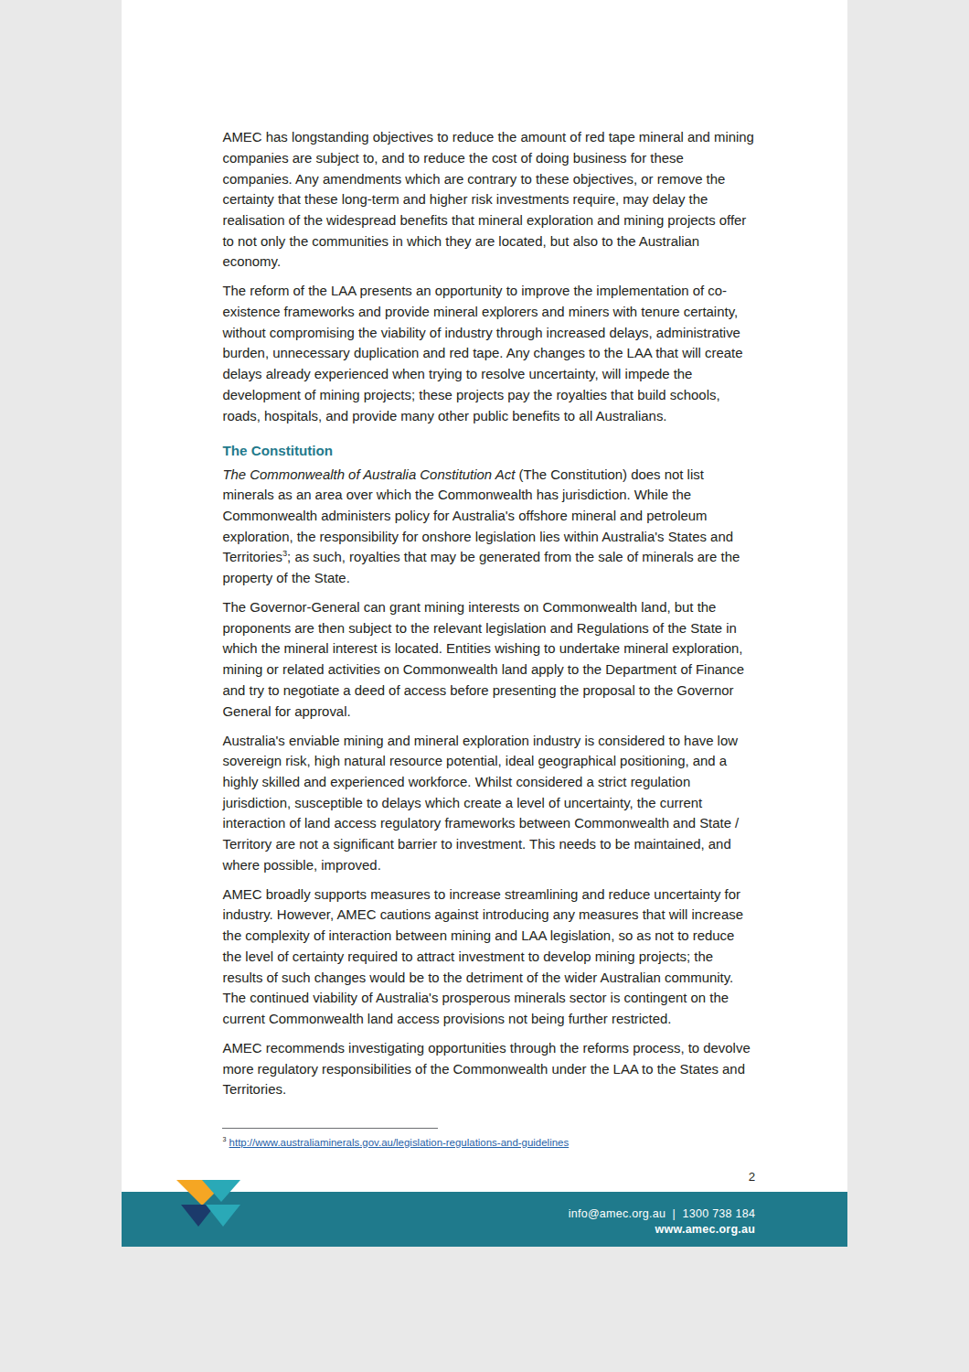AMEC has longstanding objectives to reduce the amount of red tape mineral and mining companies are subject to, and to reduce the cost of doing business for these companies. Any amendments which are contrary to these objectives, or remove the certainty that these long-term and higher risk investments require, may delay the realisation of the widespread benefits that mineral exploration and mining projects offer to not only the communities in which they are located, but also to the Australian economy.
The reform of the LAA presents an opportunity to improve the implementation of co-existence frameworks and provide mineral explorers and miners with tenure certainty, without compromising the viability of industry through increased delays, administrative burden, unnecessary duplication and red tape. Any changes to the LAA that will create delays already experienced when trying to resolve uncertainty, will impede the development of mining projects; these projects pay the royalties that build schools, roads, hospitals, and provide many other public benefits to all Australians.
The Constitution
The Commonwealth of Australia Constitution Act (The Constitution) does not list minerals as an area over which the Commonwealth has jurisdiction. While the Commonwealth administers policy for Australia's offshore mineral and petroleum exploration, the responsibility for onshore legislation lies within Australia's States and Territories3; as such, royalties that may be generated from the sale of minerals are the property of the State.
The Governor-General can grant mining interests on Commonwealth land, but the proponents are then subject to the relevant legislation and Regulations of the State in which the mineral interest is located. Entities wishing to undertake mineral exploration, mining or related activities on Commonwealth land apply to the Department of Finance and try to negotiate a deed of access before presenting the proposal to the Governor General for approval.
Australia's enviable mining and mineral exploration industry is considered to have low sovereign risk, high natural resource potential, ideal geographical positioning, and a highly skilled and experienced workforce. Whilst considered a strict regulation jurisdiction, susceptible to delays which create a level of uncertainty, the current interaction of land access regulatory frameworks between Commonwealth and State / Territory are not a significant barrier to investment. This needs to be maintained, and where possible, improved.
AMEC broadly supports measures to increase streamlining and reduce uncertainty for industry. However, AMEC cautions against introducing any measures that will increase the complexity of interaction between mining and LAA legislation, so as not to reduce the level of certainty required to attract investment to develop mining projects; the results of such changes would be to the detriment of the wider Australian community. The continued viability of Australia's prosperous minerals sector is contingent on the current Commonwealth land access provisions not being further restricted.
AMEC recommends investigating opportunities through the reforms process, to devolve more regulatory responsibilities of the Commonwealth under the LAA to the States and Territories.
3 http://www.australiaminerals.gov.au/legislation-regulations-and-guidelines
2
info@amec.org.au | 1300 738 184
www.amec.org.au